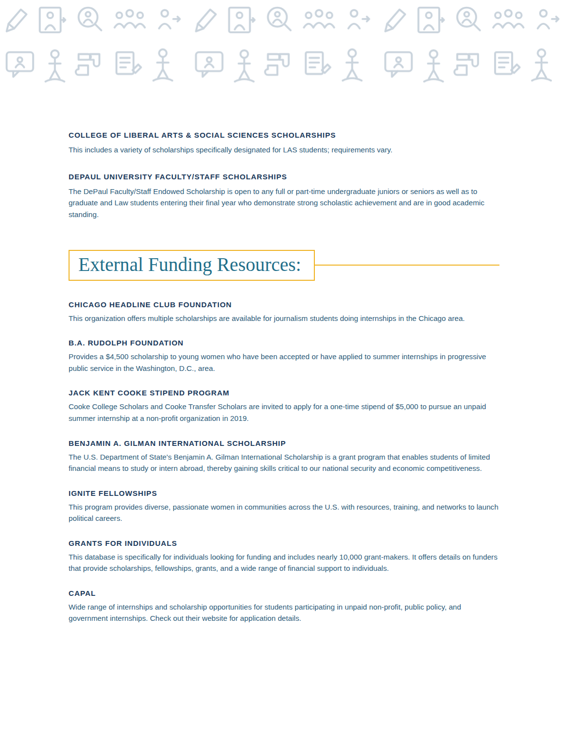College of Liberal Arts & Social Sciences Scholarships
This includes a variety of scholarships specifically designated for LAS students; requirements vary.
DePaul University Faculty/Staff Scholarships
The DePaul Faculty/Staff Endowed Scholarship is open to any full or part-time undergraduate juniors or seniors as well as to graduate and Law students entering their final year who demonstrate strong scholastic achievement and are in good academic standing.
External Funding Resources:
Chicago Headline Club Foundation
This organization offers multiple scholarships are available for journalism students doing internships in the Chicago area.
B.A. Rudolph Foundation
Provides a $4,500 scholarship to young women who have been accepted or have applied to summer internships in progressive public service in the Washington, D.C., area.
Jack Kent Cooke Stipend Program
Cooke College Scholars and Cooke Transfer Scholars are invited to apply for a one-time stipend of $5,000 to pursue an unpaid summer internship at a non-profit organization in 2019.
Benjamin A. Gilman International Scholarship
The U.S. Department of State's Benjamin A. Gilman International Scholarship is a grant program that enables students of limited financial means to study or intern abroad, thereby gaining skills critical to our national security and economic competitiveness.
Ignite Fellowships
This program provides diverse, passionate women in communities across the U.S. with resources, training, and networks to launch political careers.
Grants for Individuals
This database is specifically for individuals looking for funding and includes nearly 10,000 grant-makers. It offers details on funders that provide scholarships, fellowships, grants, and a wide range of financial support to individuals.
CAPAL
Wide range of internships and scholarship opportunities for students participating in unpaid non-profit, public policy, and government internships. Check out their website for application details.